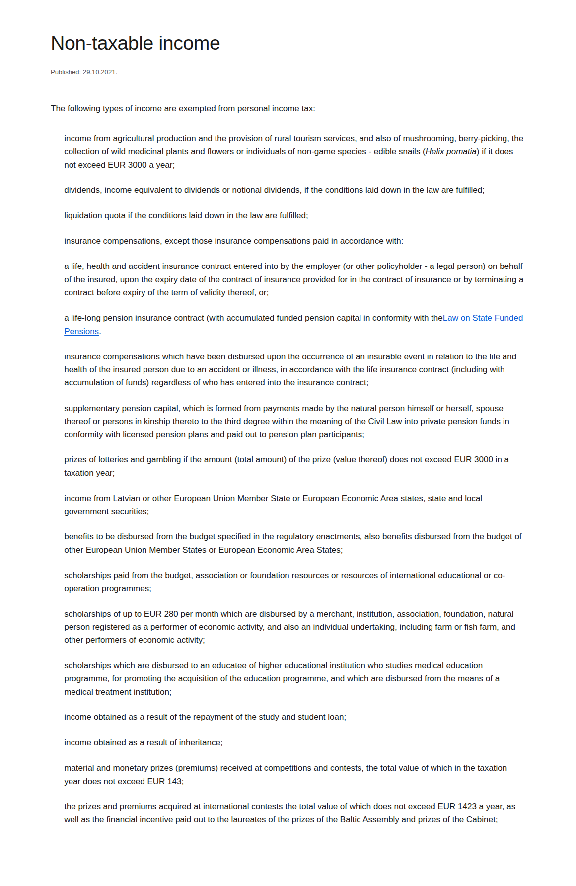Non-taxable income
Published: 29.10.2021.
The following types of income are exempted from personal income tax:
income from agricultural production and the provision of rural tourism services, and also of mushrooming, berry-picking, the collection of wild medicinal plants and flowers or individuals of non-game species - edible snails (Helix pomatia) if it does not exceed EUR 3000 a year;
dividends, income equivalent to dividends or notional dividends, if the conditions laid down in the law are fulfilled;
liquidation quota if the conditions laid down in the law are fulfilled;
insurance compensations, except those insurance compensations paid in accordance with:
a life, health and accident insurance contract entered into by the employer (or other policyholder - a legal person) on behalf of the insured, upon the expiry date of the contract of insurance provided for in the contract of insurance or by terminating a contract before expiry of the term of validity thereof, or;
a life-long pension insurance contract (with accumulated funded pension capital in conformity with theLaw on State Funded Pensions.
insurance compensations which have been disbursed upon the occurrence of an insurable event in relation to the life and health of the insured person due to an accident or illness, in accordance with the life insurance contract (including with accumulation of funds) regardless of who has entered into the insurance contract;
supplementary pension capital, which is formed from payments made by the natural person himself or herself, spouse thereof or persons in kinship thereto to the third degree within the meaning of the Civil Law into private pension funds in conformity with licensed pension plans and paid out to pension plan participants;
prizes of lotteries and gambling if the amount (total amount) of the prize (value thereof) does not exceed EUR 3000 in a taxation year;
income from Latvian or other European Union Member State or European Economic Area states, state and local government securities;
benefits to be disbursed from the budget specified in the regulatory enactments, also benefits disbursed from the budget of other European Union Member States or European Economic Area States;
scholarships paid from the budget, association or foundation resources or resources of international educational or co-operation programmes;
scholarships of up to EUR 280 per month which are disbursed by a merchant, institution, association, foundation, natural person registered as a performer of economic activity, and also an individual undertaking, including farm or fish farm, and other performers of economic activity;
scholarships which are disbursed to an educatee of higher educational institution who studies medical education programme, for promoting the acquisition of the education programme, and which are disbursed from the means of a medical treatment institution;
income obtained as a result of the repayment of the study and student loan;
income obtained as a result of inheritance;
material and monetary prizes (premiums) received at competitions and contests, the total value of which in the taxation year does not exceed EUR 143;
the prizes and premiums acquired at international contests the total value of which does not exceed EUR 1423 a year, as well as the financial incentive paid out to the laureates of the prizes of the Baltic Assembly and prizes of the Cabinet;